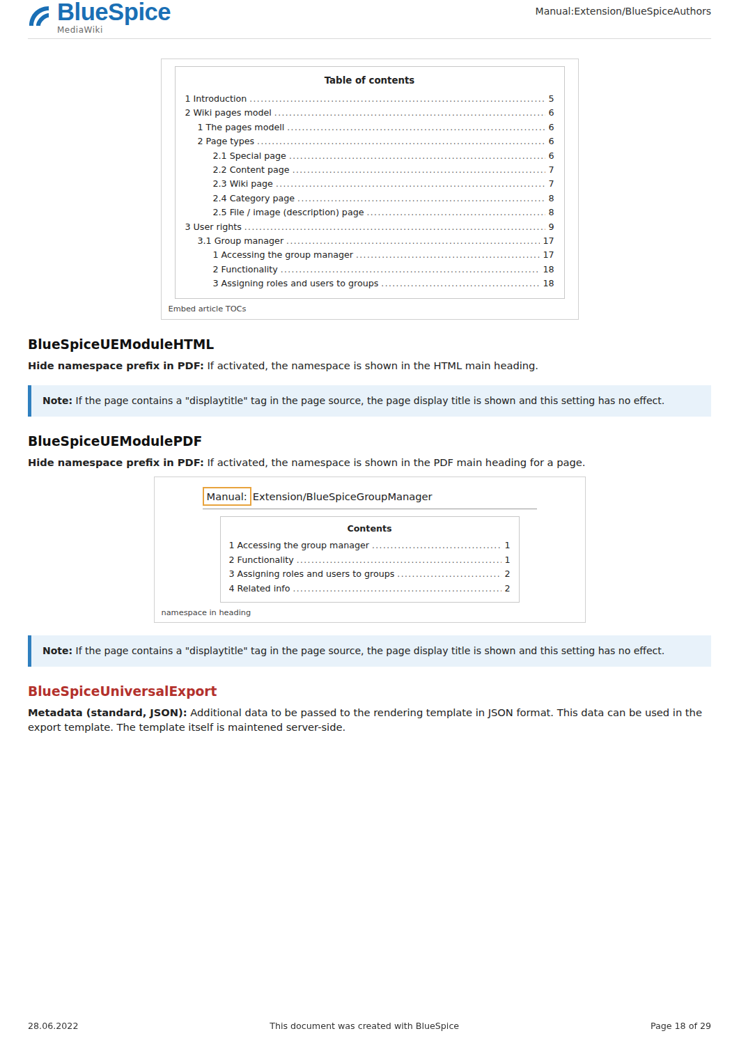BlueSpice
MediaWiki
Manual:Extension/BlueSpiceAuthors
Table of contents
1 Introduction.................................................................................................. 5
2 Wiki pages model......................................................................................... 6
1 The pages modell............................................................................... 6
2 Page types......................................................................................... 6
2.1 Special page.......................................................................... 6
2.2 Content page......................................................................... 7
2.3 Wiki page.............................................................................. 7
2.4 Category page....................................................................... 8
2.5 File / image (description) page..................................................... 8
3 User rights................................................................................................. 9
3.1 Group manager............................................................................. 17
1 Accessing the group manager............................................................. 17
2 Functionality......................................................................................... 18
3 Assigning roles and users to groups..................................................... 18
Embed article TOCs
BlueSpiceUEModuleHTML
Hide namespace prefix in PDF: If activated, the namespace is shown in the HTML main heading.
Note: If the page contains a "displaytitle" tag in the page source, the page display title is shown and this setting has no effect.
BlueSpiceUEModulePDF
Hide namespace prefix in PDF: If activated, the namespace is shown in the PDF main heading for a page.
Manual: Extension/BlueSpiceGroupManager
Contents
1 Accessing the group manager......................................................... 1
2 Functionality..................................................................................... 1
3 Assigning roles and users to groups............................................. 2
4 Related info....................................................................................... 2
namespace in heading
Note: If the page contains a "displaytitle" tag in the page source, the page display title is shown and this setting has no effect.
BlueSpiceUniversalExport
Metadata (standard, JSON): Additional data to be passed to the rendering template in JSON format. This data can be used in the export template. The template itself is maintened server-side.
28.06.2022
This document was created with BlueSpice
Page 18 of 29